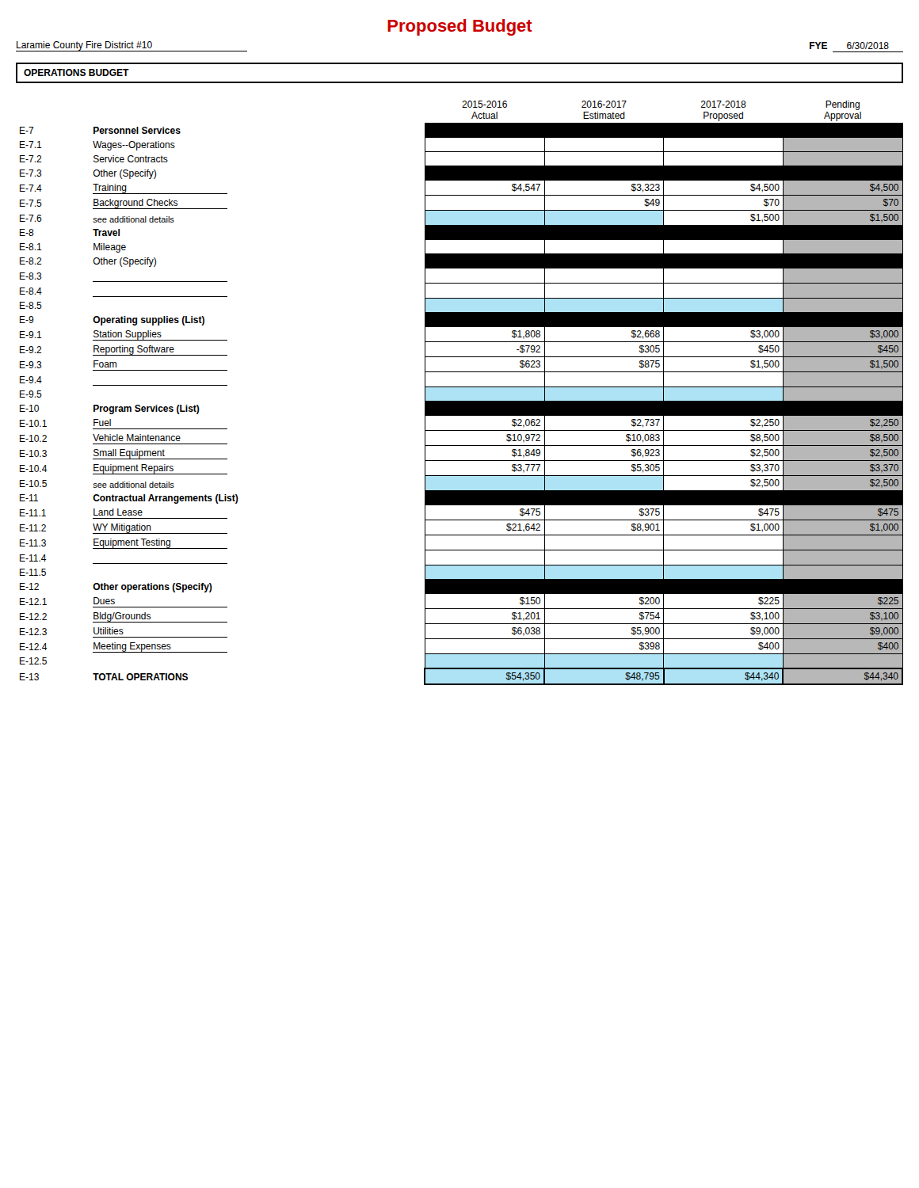Proposed Budget
Laramie County Fire District #10
FYE 6/30/2018
OPERATIONS BUDGET
| | | 2015-2016 Actual | 2016-2017 Estimated | 2017-2018 Proposed | Pending Approval |
| --- | --- | --- | --- | --- | --- |
| E-7 | Personnel Services | | | | |
| E-7.1 | Wages--Operations | | | | |
| E-7.2 | Service Contracts | | | | |
| E-7.3 | Other (Specify) | | | | |
| E-7.4 | Training | $4,547 | $3,323 | $4,500 | $4,500 |
| E-7.5 | Background Checks | | $49 | $70 | $70 |
| E-7.6 | see additional details | | | $1,500 | $1,500 |
| E-8 | Travel | | | | |
| E-8.1 | Mileage | | | | |
| E-8.2 | Other (Specify) | | | | |
| E-8.3 | | | | | |
| E-8.4 | | | | | |
| E-8.5 | | | | | |
| E-9 | Operating supplies (List) | | | | |
| E-9.1 | Station Supplies | $1,808 | $2,668 | $3,000 | $3,000 |
| E-9.2 | Reporting Software | -$792 | $305 | $450 | $450 |
| E-9.3 | Foam | $623 | $875 | $1,500 | $1,500 |
| E-9.4 | | | | | |
| E-9.5 | | | | | |
| E-10 | Program Services (List) | | | | |
| E-10.1 | Fuel | $2,062 | $2,737 | $2,250 | $2,250 |
| E-10.2 | Vehicle Maintenance | $10,972 | $10,083 | $8,500 | $8,500 |
| E-10.3 | Small Equipment | $1,849 | $6,923 | $2,500 | $2,500 |
| E-10.4 | Equipment Repairs | $3,777 | $5,305 | $3,370 | $3,370 |
| E-10.5 | see additional details | | | $2,500 | $2,500 |
| E-11 | Contractual Arrangements (List) | | | | |
| E-11.1 | Land Lease | $475 | $375 | $475 | $475 |
| E-11.2 | WY Mitigation | $21,642 | $8,901 | $1,000 | $1,000 |
| E-11.3 | Equipment Testing | | | | |
| E-11.4 | | | | | |
| E-11.5 | | | | | |
| E-12 | Other operations (Specify) | | | | |
| E-12.1 | Dues | $150 | $200 | $225 | $225 |
| E-12.2 | Bldg/Grounds | $1,201 | $754 | $3,100 | $3,100 |
| E-12.3 | Utilities | $6,038 | $5,900 | $9,000 | $9,000 |
| E-12.4 | Meeting Expenses | | $398 | $400 | $400 |
| E-12.5 | | | | | |
| E-13 | TOTAL OPERATIONS | $54,350 | $48,795 | $44,340 | $44,340 |